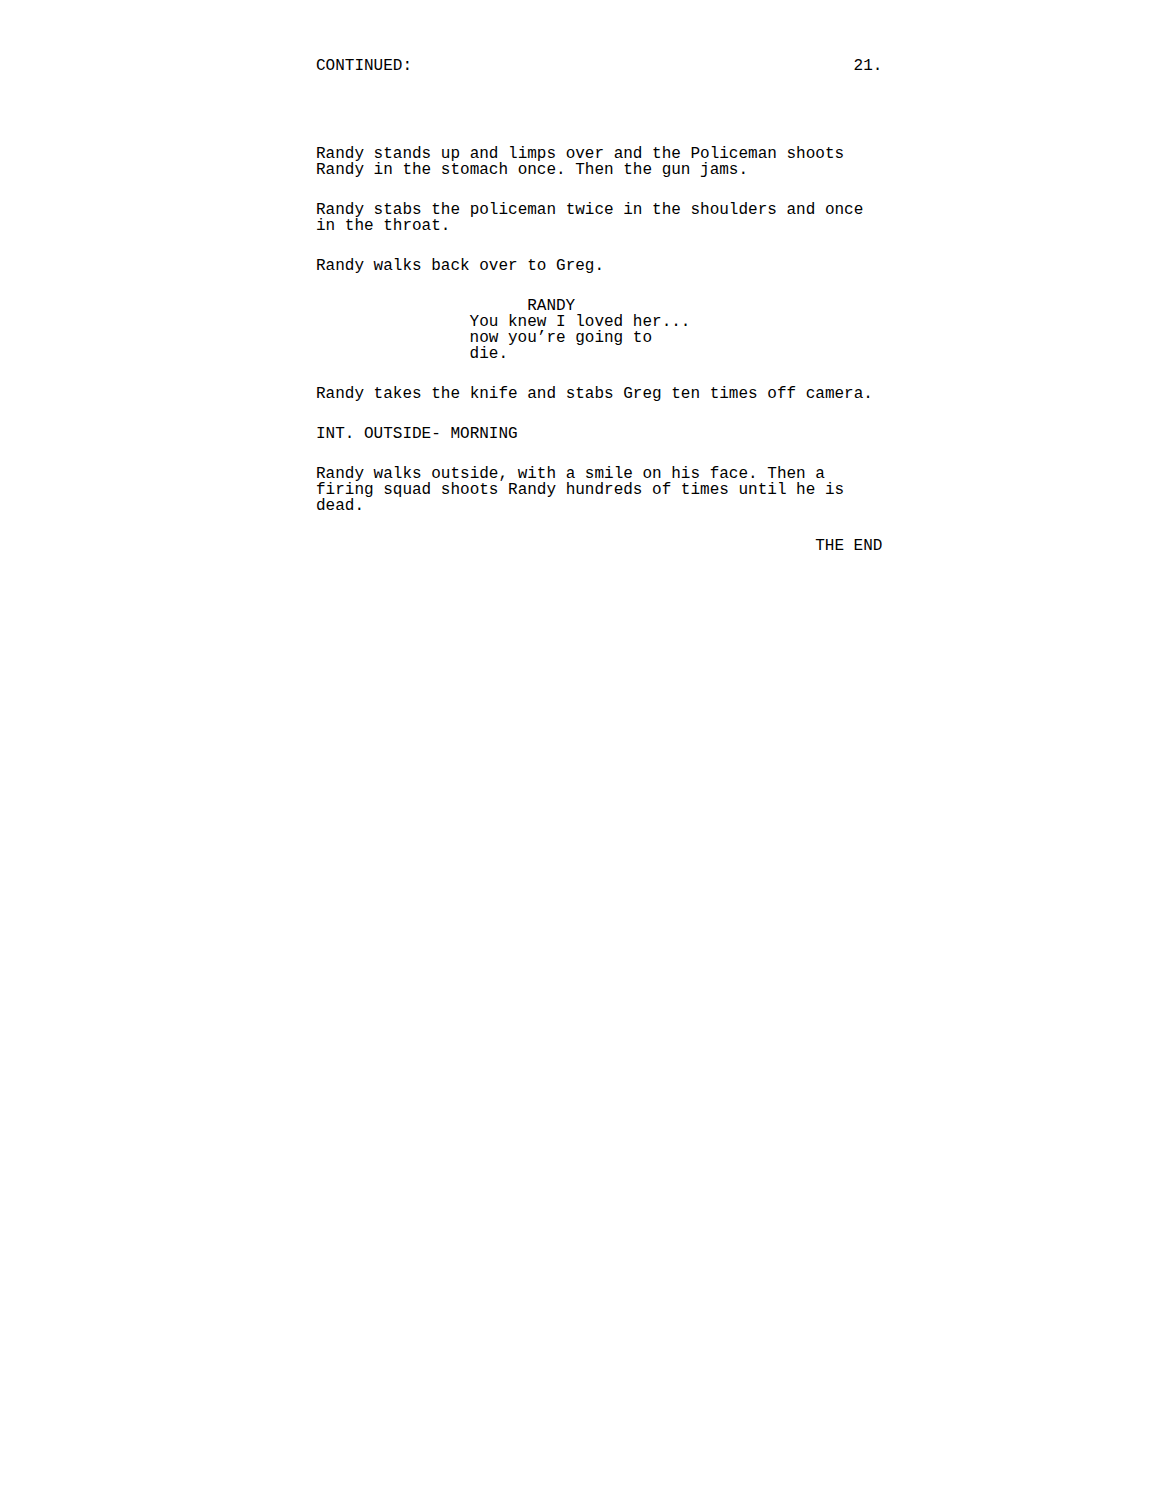CONTINUED: 21.
Randy stands up and limps over and the Policeman shoots Randy in the stomach once. Then the gun jams.
Randy stabs the policeman twice in the shoulders and once in the throat.
Randy walks back over to Greg.
Randy
You knew I loved her... now you’re going to die.
Randy takes the knife and stabs Greg ten times off camera.
INT. OUTSIDE- MORNING
Randy walks outside, with a smile on his face. Then a firing squad shoots Randy hundreds of times until he is dead.
THE END